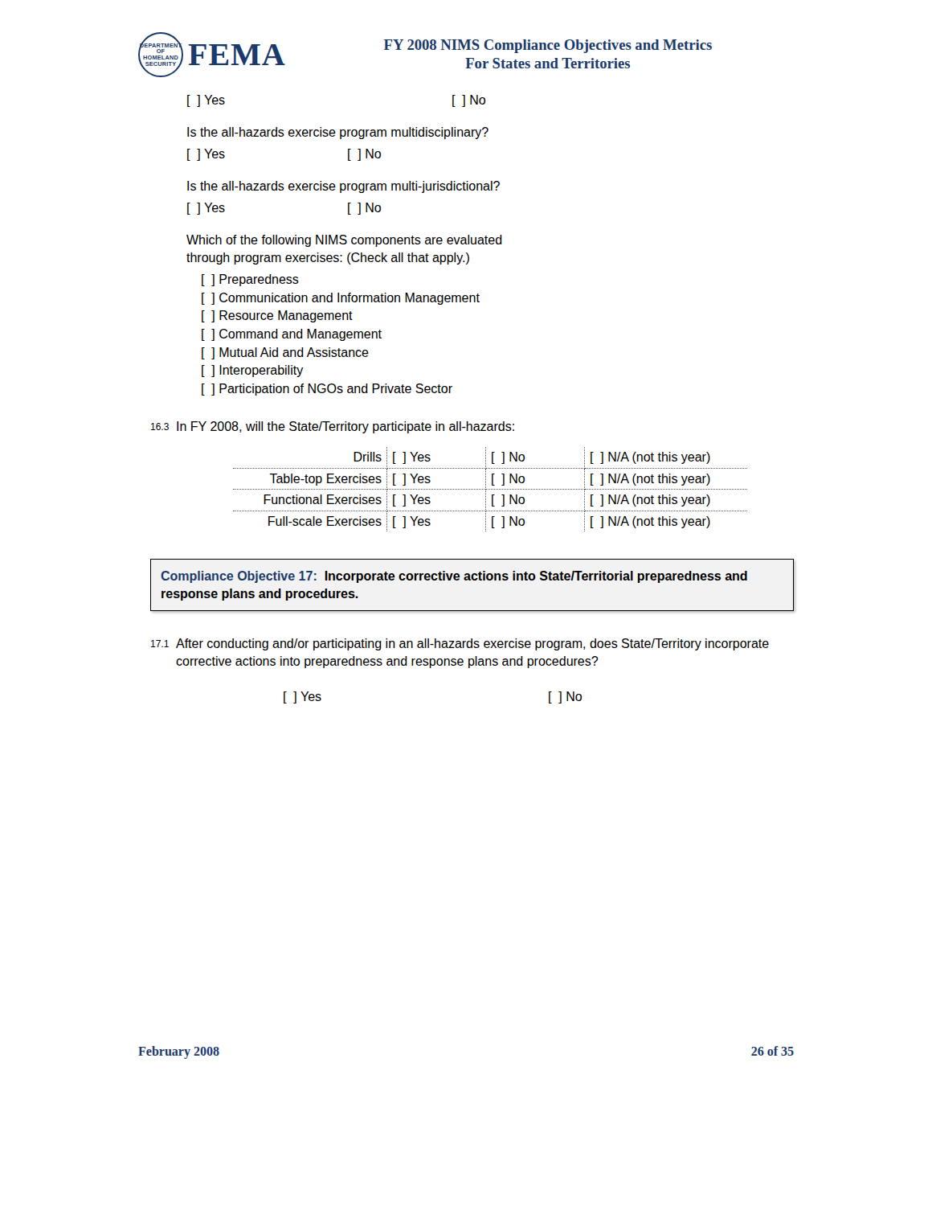DEPARTMENT
OF
HOMELAND
SECURITY
FEMA
FY 2008 NIMS Compliance Objectives and Metrics
For States and Territories
[ ] Yes [ ] No
Is the all-hazards exercise program multidisciplinary?
[ ] Yes [ ] No
Is the all-hazards exercise program multi-jurisdictional?
[ ] Yes [ ] No
Which of the following NIMS components are evaluated
through program exercises: (Check all that apply.)
[ ] Preparedness
[ ] Communication and Information Management
[ ] Resource Management
[ ] Command and Management
[ ] Mutual Aid and Assistance
[ ] Interoperability
[ ] Participation of NGOs and Private Sector
16.3
In FY 2008, will the State/Territory participate in all-hazards:
| Drills | [ ] Yes | [ ] No | [ ] N/A (not this year) |
| Table-top Exercises | [ ] Yes | [ ] No | [ ] N/A (not this year) |
| Functional Exercises | [ ] Yes | [ ] No | [ ] N/A (not this year) |
| Full-scale Exercises | [ ] Yes | [ ] No | [ ] N/A (not this year) |
Compliance Objective 17: Incorporate corrective actions into State/Territorial preparedness and response plans and procedures.
17.1
After conducting and/or participating in an all-hazards exercise program, does State/Territory incorporate corrective actions into preparedness and response plans and procedures?
[ ] Yes [ ] No
February 2008
26 of 35